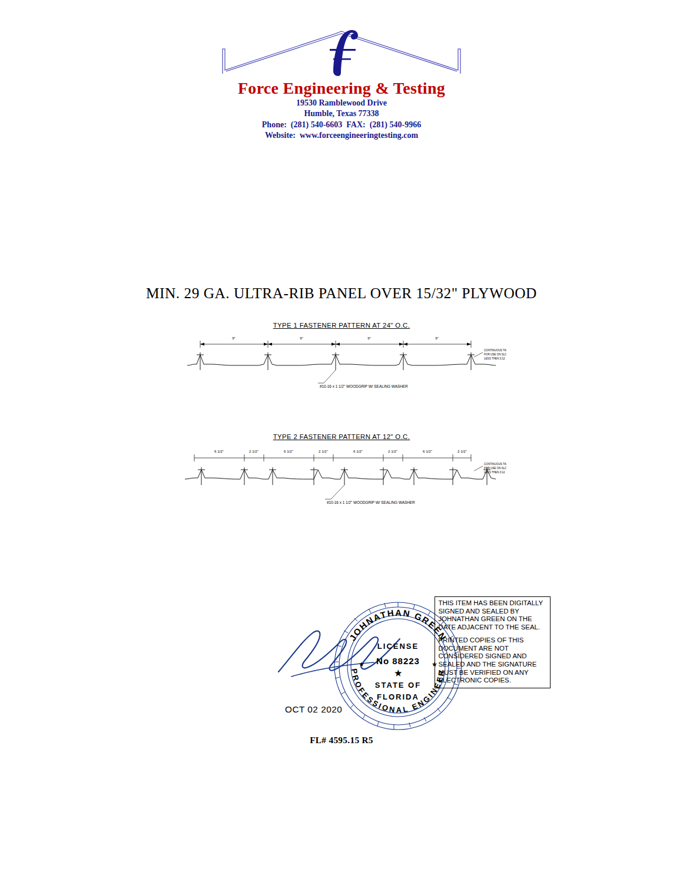Force Engineering & Testing
19530 Ramblewood Drive
Humble, Texas 77338
Phone: (281) 540-6603 FAX: (281) 540-9966
Website: www.forceengineeringtesting.com
MIN. 29 GA. ULTRA-RIB PANEL OVER 15/32" PLYWOOD
TYPE 1 FASTENER PATTERN AT 24" O.C.
9" 9" 9" 9" CONTINUOUS TAPE SEAL FOR USE ON SLOPES LESS THEN 3:12 #10-16 x 1 1/2" WOODGRIP W/ SEALING WASHER
TYPE 2 FASTENER PATTERN AT 12" O.C.
6 1/2" 2 1/2" 6 1/2" 2 1/2" 6 1/2" 2 1/2" 6 1/2" 2 1/2" CONTINUOUS TAPE SEAL FOR USE ON SLOPES LESS THEN 3:12 #10-16 x 1 1/2" WOODGRIP W/ SEALING WASHER
JOHNATHAN GREEN PROFESSIONAL ENGINEER LICENSE No 88223 ★ STATE OF FLORIDA ★ ★
OCT 02 2020
This item has been digitally signed and sealed by Johnathan Green on the date adjacent to the seal.
Printed copies of this document are not considered signed and sealed and the signature must be verified on any electronic copies.
FL# 4595.15 R5